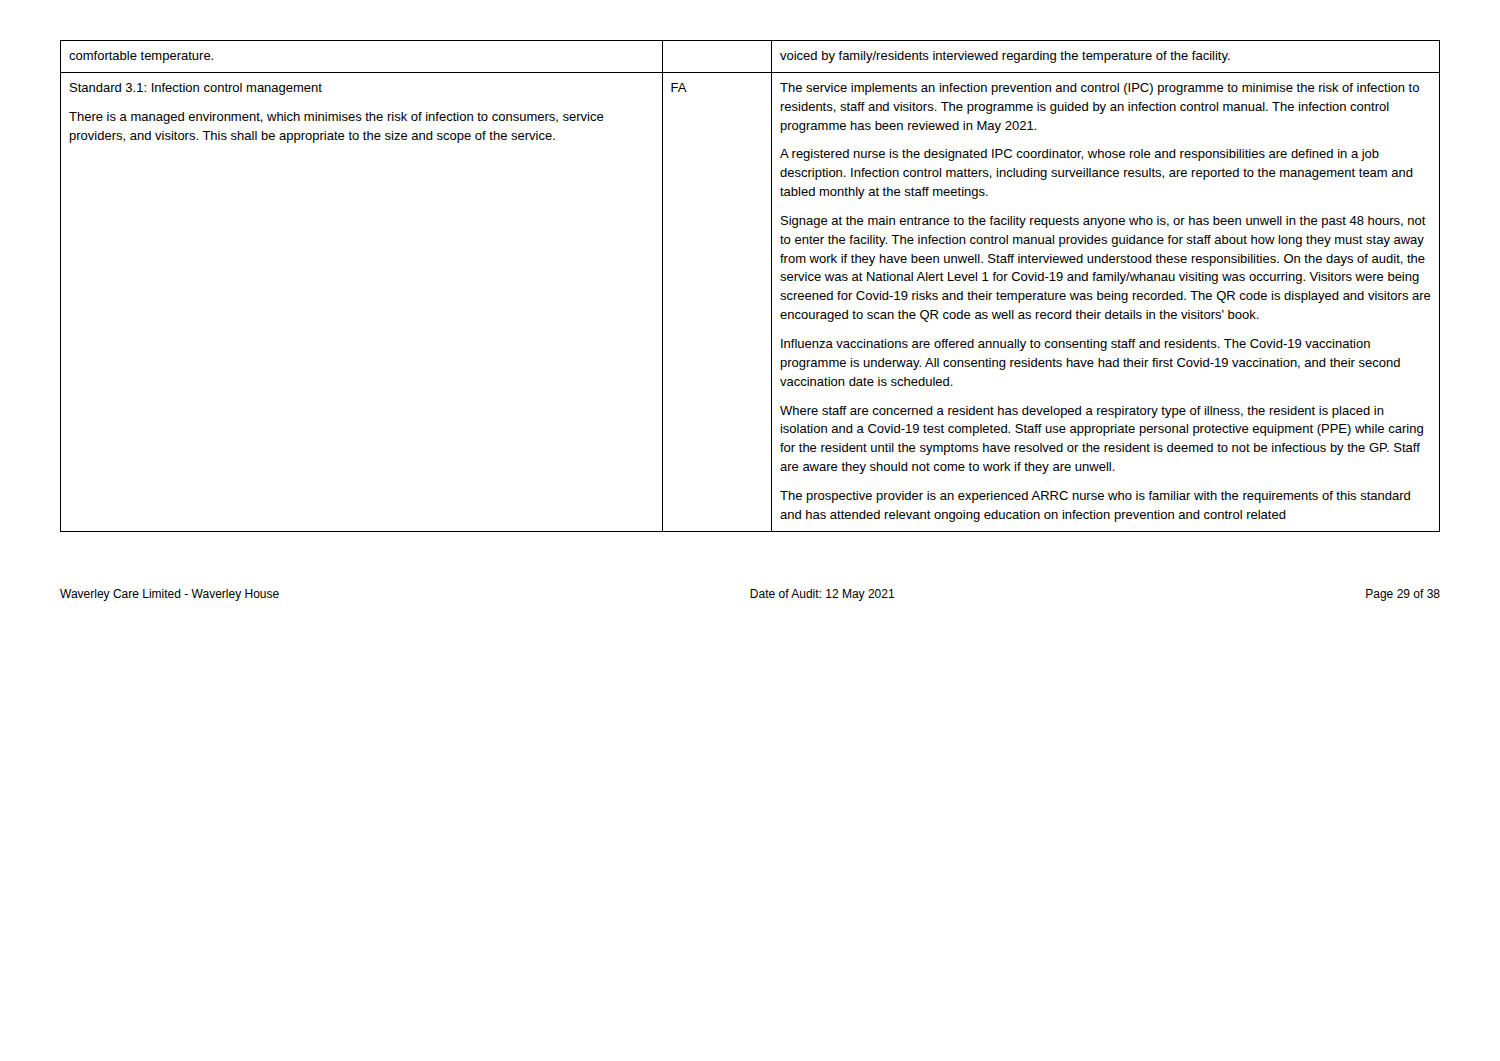| comfortable temperature. | | voiced by family/residents interviewed regarding the temperature of the facility. |
| Standard 3.1: Infection control management There is a managed environment, which minimises the risk of infection to consumers, service providers, and visitors. This shall be appropriate to the size and scope of the service. | FA | The service implements an infection prevention and control (IPC) programme to minimise the risk of infection to residents, staff and visitors. The programme is guided by an infection control manual. The infection control programme has been reviewed in May 2021. A registered nurse is the designated IPC coordinator, whose role and responsibilities are defined in a job description. Infection control matters, including surveillance results, are reported to the management team and tabled monthly at the staff meetings. Signage at the main entrance to the facility requests anyone who is, or has been unwell in the past 48 hours, not to enter the facility. The infection control manual provides guidance for staff about how long they must stay away from work if they have been unwell. Staff interviewed understood these responsibilities. On the days of audit, the service was at National Alert Level 1 for Covid-19 and family/whanau visiting was occurring. Visitors were being screened for Covid-19 risks and their temperature was being recorded. The QR code is displayed and visitors are encouraged to scan the QR code as well as record their details in the visitors' book. Influenza vaccinations are offered annually to consenting staff and residents. The Covid-19 vaccination programme is underway. All consenting residents have had their first Covid-19 vaccination, and their second vaccination date is scheduled. Where staff are concerned a resident has developed a respiratory type of illness, the resident is placed in isolation and a Covid-19 test completed. Staff use appropriate personal protective equipment (PPE) while caring for the resident until the symptoms have resolved or the resident is deemed to not be infectious by the GP. Staff are aware they should not come to work if they are unwell. The prospective provider is an experienced ARRC nurse who is familiar with the requirements of this standard and has attended relevant ongoing education on infection prevention and control related |
Waverley Care Limited - Waverley House
Date of Audit: 12 May 2021
Page 29 of 38